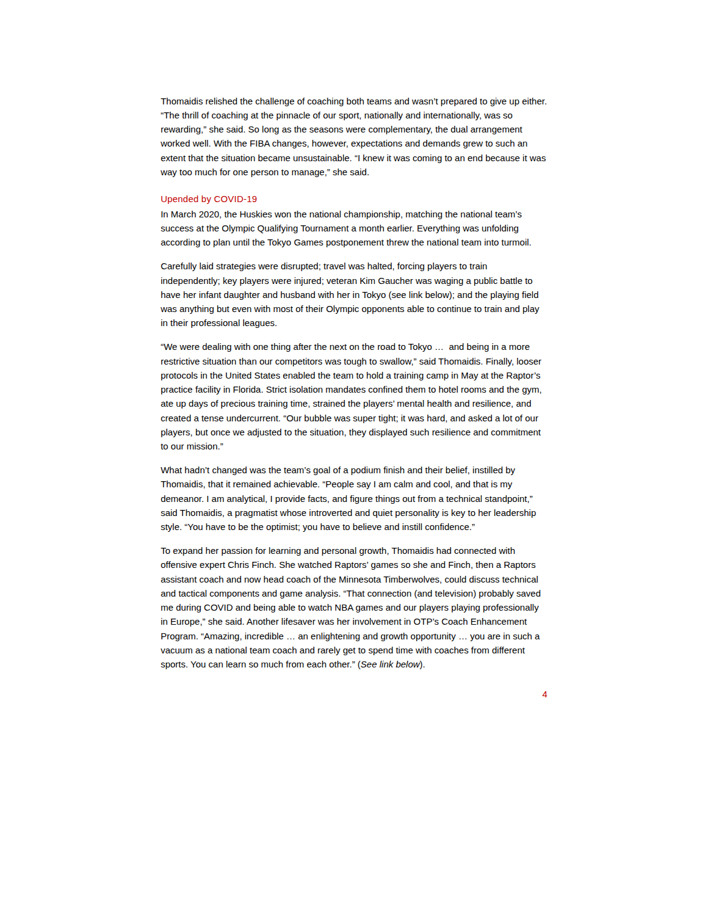Thomaidis relished the challenge of coaching both teams and wasn’t prepared to give up either. “The thrill of coaching at the pinnacle of our sport, nationally and internationally, was so rewarding,” she said. So long as the seasons were complementary, the dual arrangement worked well. With the FIBA changes, however, expectations and demands grew to such an extent that the situation became unsustainable. “I knew it was coming to an end because it was way too much for one person to manage,” she said.
Upended by COVID-19
In March 2020, the Huskies won the national championship, matching the national team’s success at the Olympic Qualifying Tournament a month earlier. Everything was unfolding according to plan until the Tokyo Games postponement threw the national team into turmoil.
Carefully laid strategies were disrupted; travel was halted, forcing players to train independently; key players were injured; veteran Kim Gaucher was waging a public battle to have her infant daughter and husband with her in Tokyo (see link below); and the playing field was anything but even with most of their Olympic opponents able to continue to train and play in their professional leagues.
“We were dealing with one thing after the next on the road to Tokyo … and being in a more restrictive situation than our competitors was tough to swallow,” said Thomaidis. Finally, looser protocols in the United States enabled the team to hold a training camp in May at the Raptor’s practice facility in Florida. Strict isolation mandates confined them to hotel rooms and the gym, ate up days of precious training time, strained the players’ mental health and resilience, and created a tense undercurrent. “Our bubble was super tight; it was hard, and asked a lot of our players, but once we adjusted to the situation, they displayed such resilience and commitment to our mission.”
What hadn’t changed was the team’s goal of a podium finish and their belief, instilled by Thomaidis, that it remained achievable. “People say I am calm and cool, and that is my demeanor. I am analytical, I provide facts, and figure things out from a technical standpoint,” said Thomaidis, a pragmatist whose introverted and quiet personality is key to her leadership style. “You have to be the optimist; you have to believe and instill confidence.”
To expand her passion for learning and personal growth, Thomaidis had connected with offensive expert Chris Finch. She watched Raptors’ games so she and Finch, then a Raptors assistant coach and now head coach of the Minnesota Timberwolves, could discuss technical and tactical components and game analysis. “That connection (and television) probably saved me during COVID and being able to watch NBA games and our players playing professionally in Europe,” she said. Another lifesaver was her involvement in OTP’s Coach Enhancement Program. “Amazing, incredible … an enlightening and growth opportunity … you are in such a vacuum as a national team coach and rarely get to spend time with coaches from different sports. You can learn so much from each other.” (See link below).
4